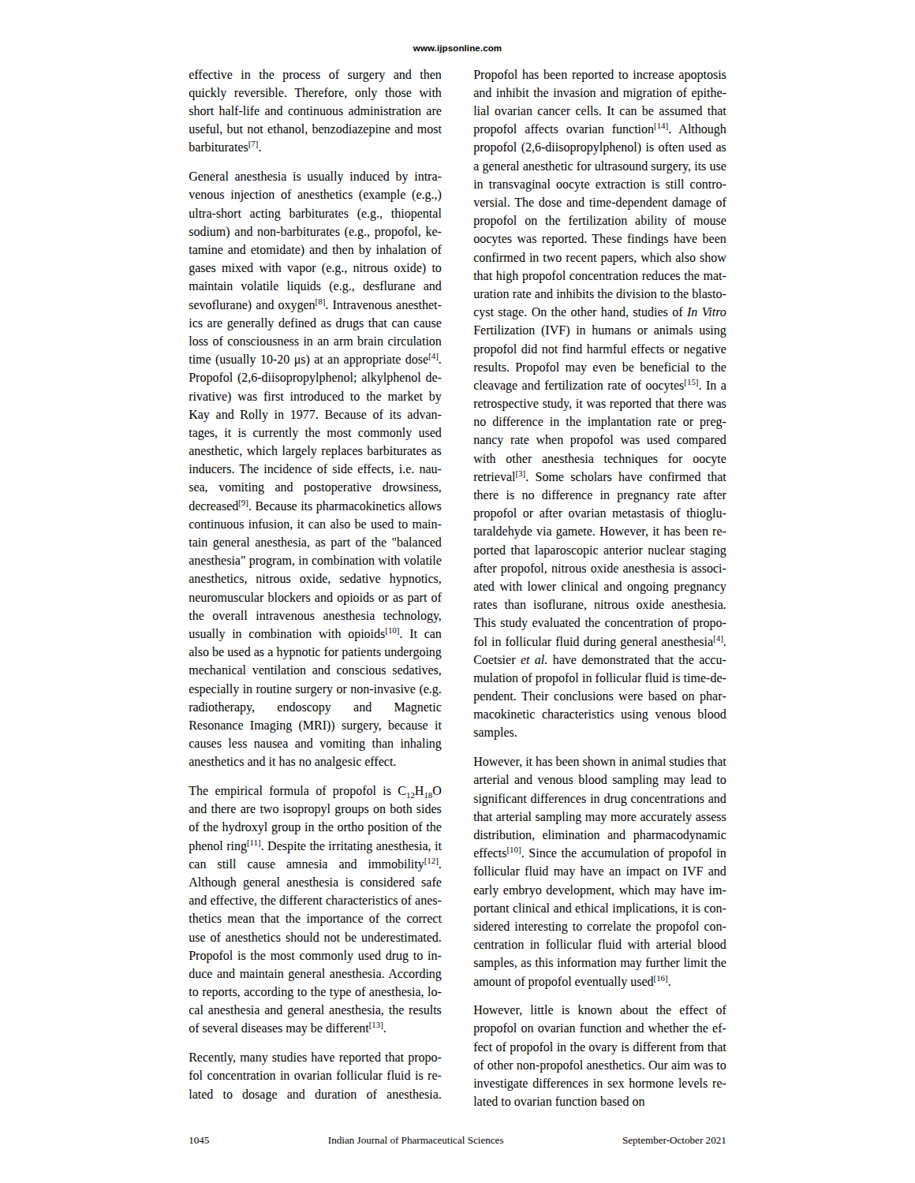www.ijpsonline.com
effective in the process of surgery and then quickly reversible. Therefore, only those with short half-life and continuous administration are useful, but not ethanol, benzodiazepine and most barbiturates[7].
General anesthesia is usually induced by intravenous injection of anesthetics (example (e.g.,) ultra-short acting barbiturates (e.g., thiopental sodium) and non-barbiturates (e.g., propofol, ketamine and etomidate) and then by inhalation of gases mixed with vapor (e.g., nitrous oxide) to maintain volatile liquids (e.g., desflurane and sevoflurane) and oxygen[8]. Intravenous anesthetics are generally defined as drugs that can cause loss of consciousness in an arm brain circulation time (usually 10-20 μs) at an appropriate dose[4]. Propofol (2,6-diisopropylphenol; alkylphenol derivative) was first introduced to the market by Kay and Rolly in 1977. Because of its advantages, it is currently the most commonly used anesthetic, which largely replaces barbiturates as inducers. The incidence of side effects, i.e. nausea, vomiting and postoperative drowsiness, decreased[9]. Because its pharmacokinetics allows continuous infusion, it can also be used to maintain general anesthesia, as part of the "balanced anesthesia" program, in combination with volatile anesthetics, nitrous oxide, sedative hypnotics, neuromuscular blockers and opioids or as part of the overall intravenous anesthesia technology, usually in combination with opioids[10]. It can also be used as a hypnotic for patients undergoing mechanical ventilation and conscious sedatives, especially in routine surgery or non-invasive (e.g. radiotherapy, endoscopy and Magnetic Resonance Imaging (MRI)) surgery, because it causes less nausea and vomiting than inhaling anesthetics and it has no analgesic effect.
The empirical formula of propofol is C12H18O and there are two isopropyl groups on both sides of the hydroxyl group in the ortho position of the phenol ring[11]. Despite the irritating anesthesia, it can still cause amnesia and immobility[12]. Although general anesthesia is considered safe and effective, the different characteristics of anesthetics mean that the importance of the correct use of anesthetics should not be underestimated. Propofol is the most commonly used drug to induce and maintain general anesthesia. According to reports, according to the type of anesthesia, local anesthesia and general anesthesia, the results of several diseases may be different[13].
Recently, many studies have reported that propofol concentration in ovarian follicular fluid is related to dosage and duration of anesthesia. Propofol has been reported to increase apoptosis and inhibit the invasion and migration of epithelial ovarian cancer cells. It can be assumed that propofol affects ovarian function[14]. Although propofol (2,6-diisopropylphenol) is often used as a general anesthetic for ultrasound surgery, its use in transvaginal oocyte extraction is still controversial. The dose and time-dependent damage of propofol on the fertilization ability of mouse oocytes was reported. These findings have been confirmed in two recent papers, which also show that high propofol concentration reduces the maturation rate and inhibits the division to the blastocyst stage. On the other hand, studies of In Vitro Fertilization (IVF) in humans or animals using propofol did not find harmful effects or negative results. Propofol may even be beneficial to the cleavage and fertilization rate of oocytes[15]. In a retrospective study, it was reported that there was no difference in the implantation rate or pregnancy rate when propofol was used compared with other anesthesia techniques for oocyte retrieval[3]. Some scholars have confirmed that there is no difference in pregnancy rate after propofol or after ovarian metastasis of thioglutaraldehyde via gamete. However, it has been reported that laparoscopic anterior nuclear staging after propofol, nitrous oxide anesthesia is associated with lower clinical and ongoing pregnancy rates than isoflurane, nitrous oxide anesthesia. This study evaluated the concentration of propofol in follicular fluid during general anesthesia[4]. Coetsier et al. have demonstrated that the accumulation of propofol in follicular fluid is time-dependent. Their conclusions were based on pharmacokinetic characteristics using venous blood samples.
However, it has been shown in animal studies that arterial and venous blood sampling may lead to significant differences in drug concentrations and that arterial sampling may more accurately assess distribution, elimination and pharmacodynamic effects[10]. Since the accumulation of propofol in follicular fluid may have an impact on IVF and early embryo development, which may have important clinical and ethical implications, it is considered interesting to correlate the propofol concentration in follicular fluid with arterial blood samples, as this information may further limit the amount of propofol eventually used[16].
However, little is known about the effect of propofol on ovarian function and whether the effect of propofol in the ovary is different from that of other non-propofol anesthetics. Our aim was to investigate differences in sex hormone levels related to ovarian function based on
1045 Indian Journal of Pharmaceutical Sciences September-October 2021